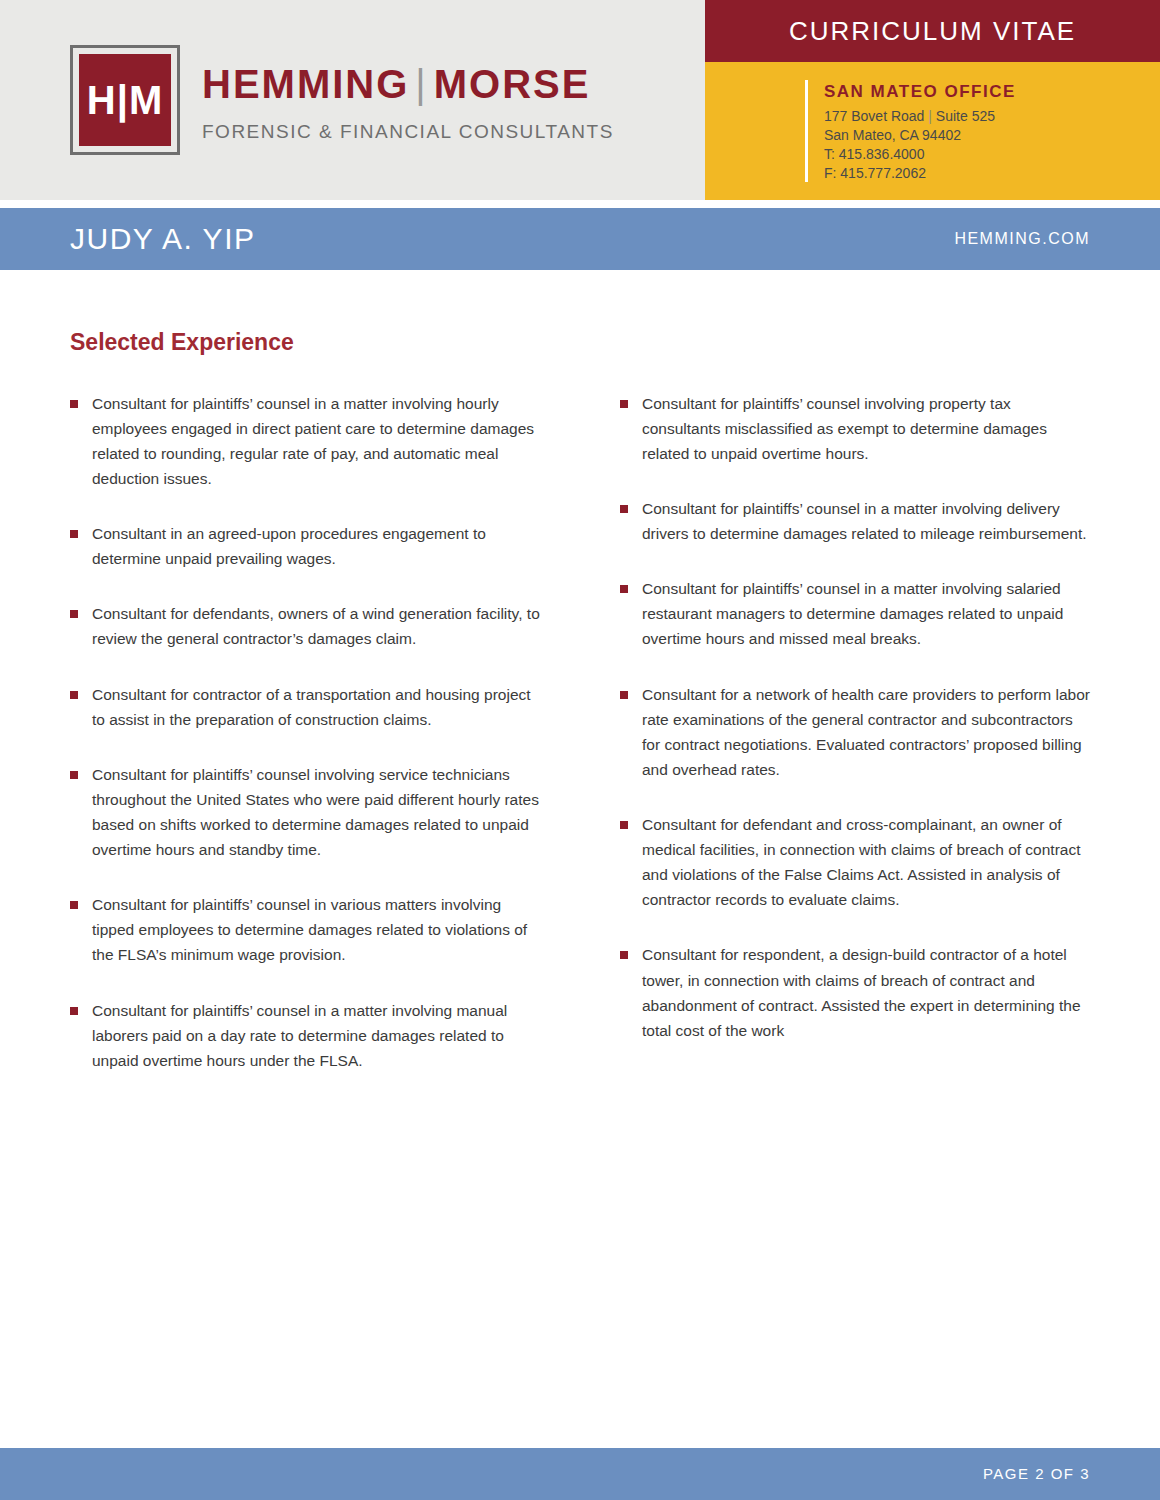H|M
HEMMING|MORSE
FORENSIC & FINANCIAL CONSULTANTS
CURRICULUM VITAE
SAN MATEO OFFICE
177 Bovet Road | Suite 525
San Mateo, CA 94402
T: 415.836.4000
F: 415.777.2062
JUDY A. YIP
HEMMING.COM
Selected Experience
Consultant for plaintiffs’ counsel in a matter involving hourly employees engaged in direct patient care to determine damages related to rounding, regular rate of pay, and automatic meal deduction issues.
Consultant in an agreed-upon procedures engagement to determine unpaid prevailing wages.
Consultant for defendants, owners of a wind generation facility, to review the general contractor’s damages claim.
Consultant for contractor of a transportation and housing project to assist in the preparation of construction claims.
Consultant for plaintiffs’ counsel involving service technicians throughout the United States who were paid different hourly rates based on shifts worked to determine damages related to unpaid overtime hours and standby time.
Consultant for plaintiffs’ counsel in various matters involving tipped employees to determine damages related to violations of the FLSA’s minimum wage provision.
Consultant for plaintiffs’ counsel in a matter involving manual laborers paid on a day rate to determine damages related to unpaid overtime hours under the FLSA.
Consultant for plaintiffs’ counsel involving property tax consultants misclassified as exempt to determine damages related to unpaid overtime hours.
Consultant for plaintiffs’ counsel in a matter involving delivery drivers to determine damages related to mileage reimbursement.
Consultant for plaintiffs’ counsel in a matter involving salaried restaurant managers to determine damages related to unpaid overtime hours and missed meal breaks.
Consultant for a network of health care providers to perform labor rate examinations of the general contractor and subcontractors for contract negotiations. Evaluated contractors’ proposed billing and overhead rates.
Consultant for defendant and cross-complainant, an owner of medical facilities, in connection with claims of breach of contract and violations of the False Claims Act. Assisted in analysis of contractor records to evaluate claims.
Consultant for respondent, a design-build contractor of a hotel tower, in connection with claims of breach of contract and abandonment of contract. Assisted the expert in determining the total cost of the work
PAGE 2 OF 3